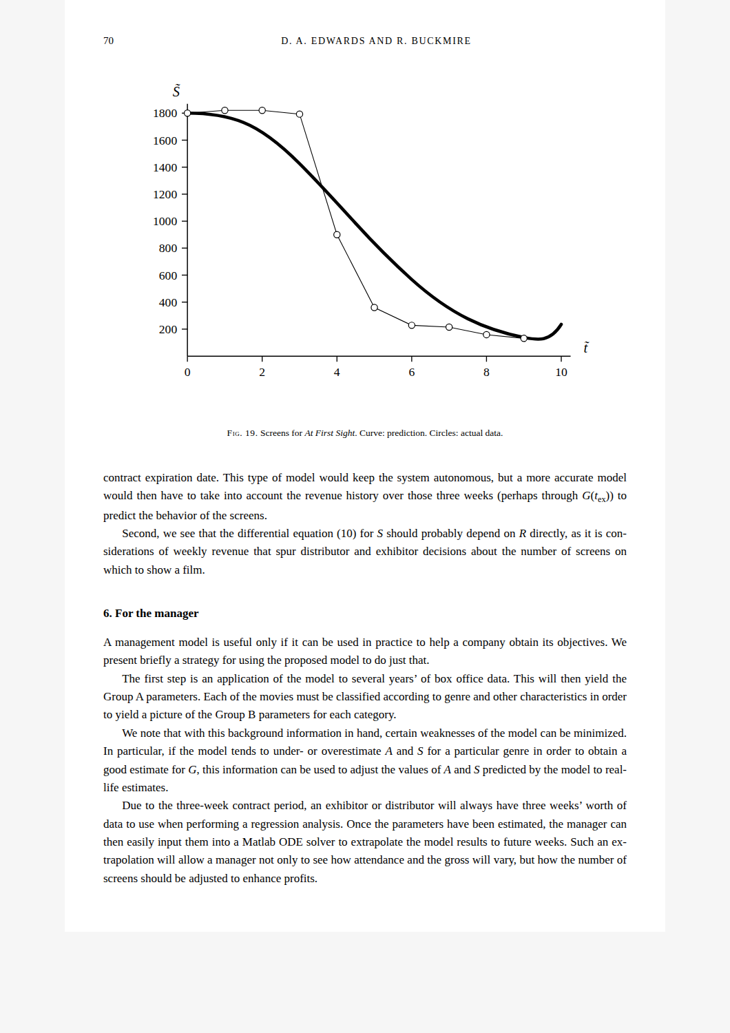70 D. A. Edwards and R. Buckmire
Graph of screens versus time for the film At First Sight A thick curve showing the model prediction of the number of screens, starting near 1800 at time zero and decreasing smoothly to about 230 by time 10. Open circles show actual data: about 1800 at times 0 through 3, dropping to about 900 at time 4, 360 at time 5, 230 at time 6, 215 at time 7, 160 at time 8, and 130 at time 9. S̃ t̃ 200 400 600 800 1000 1200 1400 1600 1800 0 2 4 6 8 10
Fig. 19. Screens for At First Sight. Curve: prediction. Circles: actual data.
contract expiration date. This type of model would keep the system autonomous, but a more accurate model would then have to take into account the revenue history over those three weeks (perhaps through G(tex)) to predict the behavior of the screens.
Second, we see that the differential equation (10) for S should probably depend on R directly, as it is considerations of weekly revenue that spur distributor and exhibitor decisions about the number of screens on which to show a film.
6. For the manager
A management model is useful only if it can be used in practice to help a company obtain its objectives. We present briefly a strategy for using the proposed model to do just that.
The first step is an application of the model to several years’ of box office data. This will then yield the Group A parameters. Each of the movies must be classified according to genre and other characteristics in order to yield a picture of the Group B parameters for each category.
We note that with this background information in hand, certain weaknesses of the model can be minimized. In particular, if the model tends to under- or overestimate A and S for a particular genre in order to obtain a good estimate for G, this information can be used to adjust the values of A and S predicted by the model to real-life estimates.
Due to the three-week contract period, an exhibitor or distributor will always have three weeks’ worth of data to use when performing a regression analysis. Once the parameters have been estimated, the manager can then easily input them into a Matlab ODE solver to extrapolate the model results to future weeks. Such an extrapolation will allow a manager not only to see how attendance and the gross will vary, but how the number of screens should be adjusted to enhance profits.